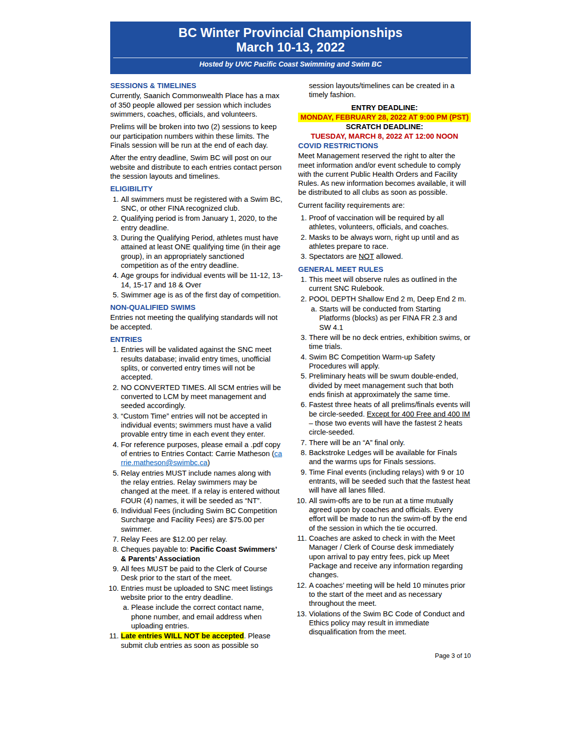BC Winter Provincial Championships
March 10-13, 2022
Hosted by UVIC Pacific Coast Swimming and Swim BC
Sessions & Timelines
Currently, Saanich Commonwealth Place has a max of 350 people allowed per session which includes swimmers, coaches, officials, and volunteers.
Prelims will be broken into two (2) sessions to keep our participation numbers within these limits. The Finals session will be run at the end of each day.
After the entry deadline, Swim BC will post on our website and distribute to each entries contact person the session layouts and timelines.
Eligibility
All swimmers must be registered with a Swim BC, SNC, or other FINA recognized club.
Qualifying period is from January 1, 2020, to the entry deadline.
During the Qualifying Period, athletes must have attained at least ONE qualifying time (in their age group), in an appropriately sanctioned competition as of the entry deadline.
Age groups for individual events will be 11-12, 13-14, 15-17 and 18 & Over
Swimmer age is as of the first day of competition.
Non-Qualified Swims
Entries not meeting the qualifying standards will not be accepted.
Entries
Entries will be validated against the SNC meet results database; invalid entry times, unofficial splits, or converted entry times will not be accepted.
NO CONVERTED TIMES. All SCM entries will be converted to LCM by meet management and seeded accordingly.
“Custom Time” entries will not be accepted in individual events; swimmers must have a valid provable entry time in each event they enter.
For reference purposes, please email a .pdf copy of entries to Entries Contact: Carrie Matheson (carrie.matheson@swimbc.ca)
Relay entries MUST include names along with the relay entries. Relay swimmers may be changed at the meet. If a relay is entered without FOUR (4) names, it will be seeded as “NT”.
Individual Fees (including Swim BC Competition Surcharge and Facility Fees) are $75.00 per swimmer.
Relay Fees are $12.00 per relay.
Cheques payable to: Pacific Coast Swimmers’ & Parents’ Association
All fees MUST be paid to the Clerk of Course Desk prior to the start of the meet.
Entries must be uploaded to SNC meet listings website prior to the entry deadline.
Please include the correct contact name, phone number, and email address when uploading entries.
Late entries WILL NOT be accepted. Please submit club entries as soon as possible so session layouts/timelines can be created in a timely fashion.
ENTRY DEADLINE:
MONDAY, FEBRUARY 28, 2022 AT 9:00 PM (PST)
SCRATCH DEADLINE:
TUESDAY, MARCH 8, 2022 AT 12:00 NOON
COVID Restrictions
Meet Management reserved the right to alter the meet information and/or event schedule to comply with the current Public Health Orders and Facility Rules. As new information becomes available, it will be distributed to all clubs as soon as possible.
Current facility requirements are:
Proof of vaccination will be required by all athletes, volunteers, officials, and coaches.
Masks to be always worn, right up until and as athletes prepare to race.
Spectators are NOT allowed.
General Meet Rules
This meet will observe rules as outlined in the current SNC Rulebook.
POOL DEPTH Shallow End 2 m, Deep End 2 m.
Starts will be conducted from Starting Platforms (blocks) as per FINA FR 2.3 and SW 4.1
There will be no deck entries, exhibition swims, or time trials.
Swim BC Competition Warm-up Safety Procedures will apply.
Preliminary heats will be swum double-ended, divided by meet management such that both ends finish at approximately the same time.
Fastest three heats of all prelims/finals events will be circle-seeded. Except for 400 Free and 400 IM – those two events will have the fastest 2 heats circle-seeded.
There will be an “A” final only.
Backstroke Ledges will be available for Finals and the warms ups for Finals sessions.
Time Final events (including relays) with 9 or 10 entrants, will be seeded such that the fastest heat will have all lanes filled.
All swim-offs are to be run at a time mutually agreed upon by coaches and officials. Every effort will be made to run the swim-off by the end of the session in which the tie occurred.
Coaches are asked to check in with the Meet Manager / Clerk of Course desk immediately upon arrival to pay entry fees, pick up Meet Package and receive any information regarding changes.
A coaches’ meeting will be held 10 minutes prior to the start of the meet and as necessary throughout the meet.
Violations of the Swim BC Code of Conduct and Ethics policy may result in immediate disqualification from the meet.
Page 3 of 10